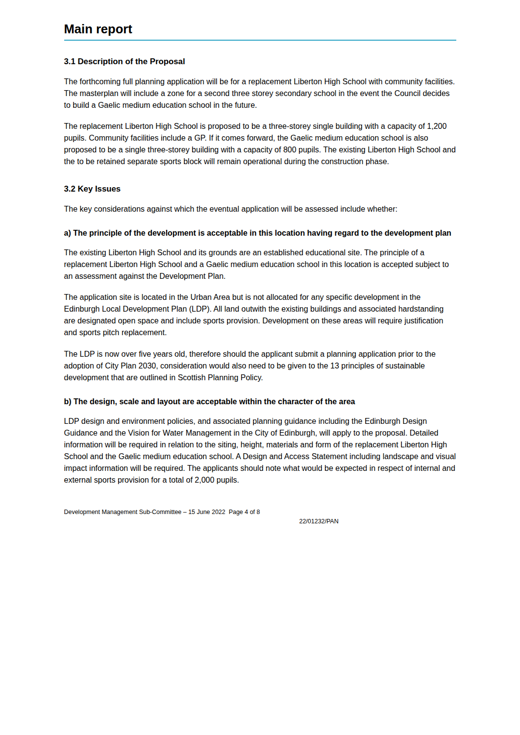Main report
3.1 Description of the Proposal
The forthcoming full planning application will be for a replacement Liberton High School with community facilities. The masterplan will include a zone for a second three storey secondary school in the event the Council decides to build a Gaelic medium education school in the future.
The replacement Liberton High School is proposed to be a three-storey single building with a capacity of 1,200 pupils. Community facilities include a GP. If it comes forward, the Gaelic medium education school is also proposed to be a single three-storey building with a capacity of 800 pupils. The existing Liberton High School and the to be retained separate sports block will remain operational during the construction phase.
3.2 Key Issues
The key considerations against which the eventual application will be assessed include whether:
a) The principle of the development is acceptable in this location having regard to the development plan
The existing Liberton High School and its grounds are an established educational site. The principle of a replacement Liberton High School and a Gaelic medium education school in this location is accepted subject to an assessment against the Development Plan.
The application site is located in the Urban Area but is not allocated for any specific development in the Edinburgh Local Development Plan (LDP). All land outwith the existing buildings and associated hardstanding are designated open space and include sports provision. Development on these areas will require justification and sports pitch replacement.
The LDP is now over five years old, therefore should the applicant submit a planning application prior to the adoption of City Plan 2030, consideration would also need to be given to the 13 principles of sustainable development that are outlined in Scottish Planning Policy.
b) The design, scale and layout are acceptable within the character of the area
LDP design and environment policies, and associated planning guidance including the Edinburgh Design Guidance and the Vision for Water Management in the City of Edinburgh, will apply to the proposal. Detailed information will be required in relation to the siting, height, materials and form of the replacement Liberton High School and the Gaelic medium education school. A Design and Access Statement including landscape and visual impact information will be required. The applicants should note what would be expected in respect of internal and external sports provision for a total of 2,000 pupils.
Development Management Sub-Committee – 15 June 2022 Page 4 of 8 22/01232/PAN